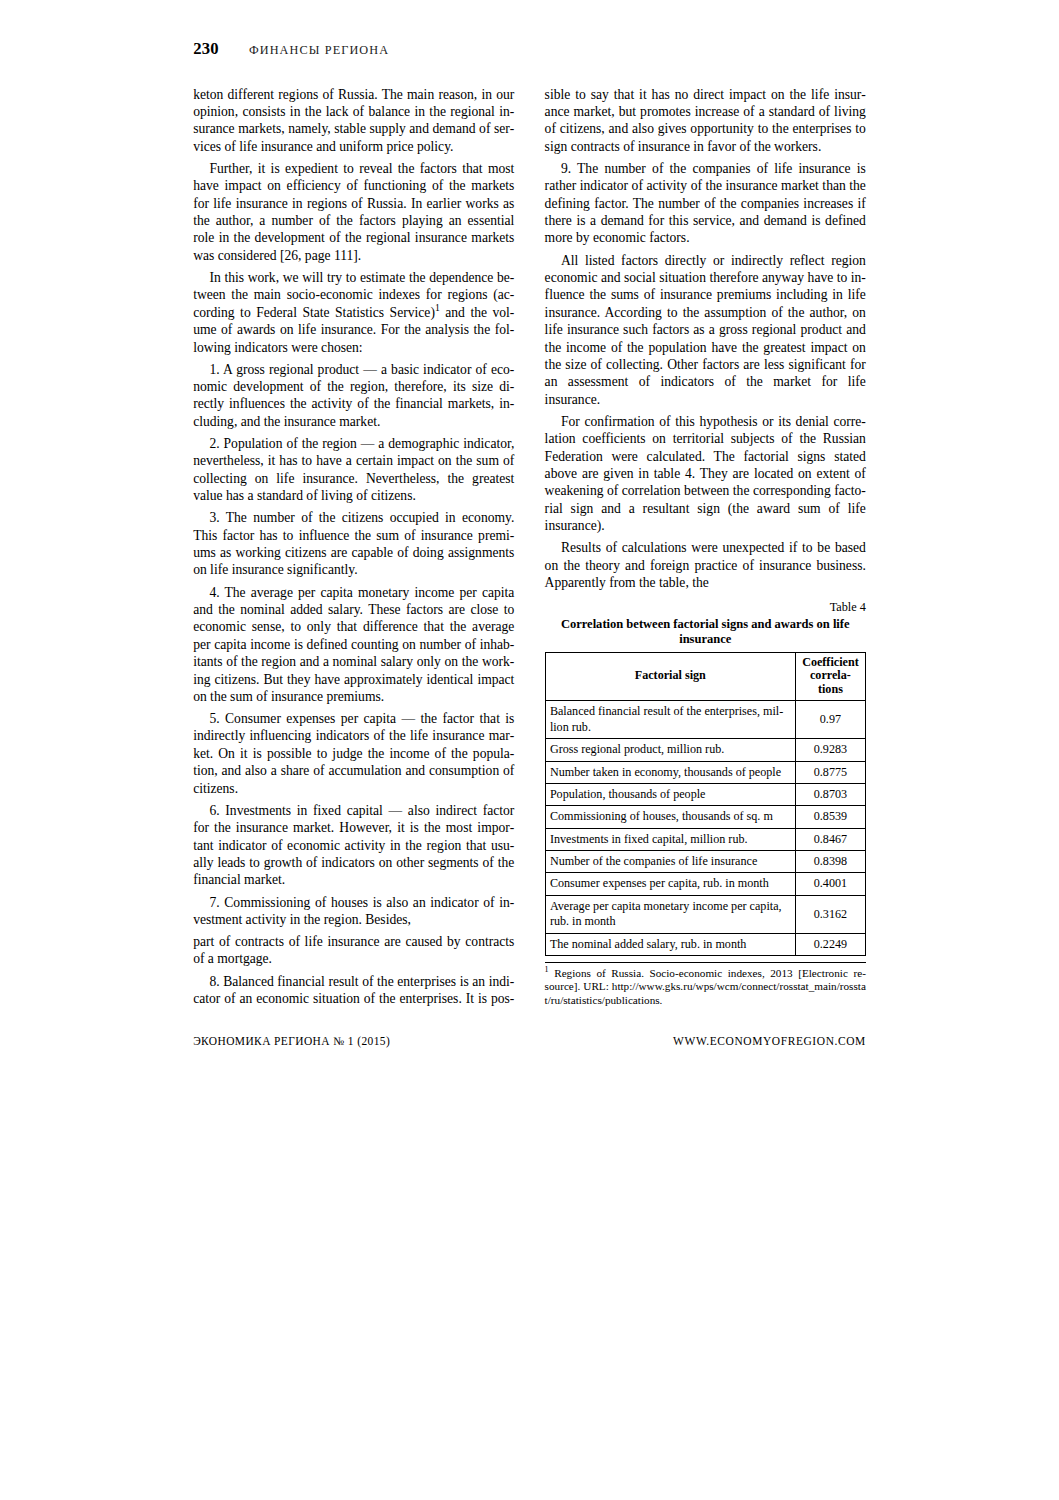230
Финансы региона
keton different regions of Russia. The main reason, in our opinion, consists in the lack of balance in the regional insurance markets, namely, stable supply and demand of services of life insurance and uniform price policy.
Further, it is expedient to reveal the factors that most have impact on efficiency of functioning of the markets for life insurance in regions of Russia. In earlier works as the author, a number of the factors playing an essential role in the development of the regional insurance markets was considered [26, page 111].
In this work, we will try to estimate the dependence between the main socio-economic indexes for regions (according to Federal State Statistics Service)1 and the volume of awards on life insurance. For the analysis the following indicators were chosen:
1. A gross regional product — a basic indicator of economic development of the region, therefore, its size directly influences the activity of the financial markets, including, and the insurance market.
2. Population of the region — a demographic indicator, nevertheless, it has to have a certain impact on the sum of collecting on life insurance. Nevertheless, the greatest value has a standard of living of citizens.
3. The number of the citizens occupied in economy. This factor has to influence the sum of insurance premiums as working citizens are capable of doing assignments on life insurance significantly.
4. The average per capita monetary income per capita and the nominal added salary. These factors are close to economic sense, to only that difference that the average per capita income is defined counting on number of inhabitants of the region and a nominal salary only on the working citizens. But they have approximately identical impact on the sum of insurance premiums.
5. Consumer expenses per capita — the factor that is indirectly influencing indicators of the life insurance market. On it is possible to judge the income of the population, and also a share of accumulation and consumption of citizens.
6. Investments in fixed capital — also indirect factor for the insurance market. However, it is the most important indicator of economic activity in the region that usually leads to growth of indicators on other segments of the financial market.
7. Commissioning of houses is also an indicator of investment activity in the region. Besides,
part of contracts of life insurance are caused by contracts of a mortgage.
8. Balanced financial result of the enterprises is an indicator of an economic situation of the enterprises. It is possible to say that it has no direct impact on the life insurance market, but promotes increase of a standard of living of citizens, and also gives opportunity to the enterprises to sign contracts of insurance in favor of the workers.
9. The number of the companies of life insurance is rather indicator of activity of the insurance market than the defining factor. The number of the companies increases if there is a demand for this service, and demand is defined more by economic factors.
All listed factors directly or indirectly reflect region economic and social situation therefore anyway have to influence the sums of insurance premiums including in life insurance. According to the assumption of the author, on life insurance such factors as a gross regional product and the income of the population have the greatest impact on the size of collecting. Other factors are less significant for an assessment of indicators of the market for life insurance.
For confirmation of this hypothesis or its denial correlation coefficients on territorial subjects of the Russian Federation were calculated. The factorial signs stated above are given in table 4. They are located on extent of weakening of correlation between the corresponding factorial sign and a resultant sign (the award sum of life insurance).
Results of calculations were unexpected if to be based on the theory and foreign practice of insurance business. Apparently from the table, the
Table 4
Correlation between factorial signs and awards on life insurance
| Factorial sign | Coefficient correlations |
| --- | --- |
| Balanced financial result of the enterprises, million rub. | 0.97 |
| Gross regional product, million rub. | 0.9283 |
| Number taken in economy, thousands of people | 0.8775 |
| Population, thousands of people | 0.8703 |
| Commissioning of houses, thousands of sq. m | 0.8539 |
| Investments in fixed capital, million rub. | 0.8467 |
| Number of the companies of life insurance | 0.8398 |
| Consumer expenses per capita, rub. in month | 0.4001 |
| Average per capita monetary income per capita, rub. in month | 0.3162 |
| The nominal added salary, rub. in month | 0.2249 |
1 Regions of Russia. Socio-economic indexes, 2013 [Electronic resource]. URL: http://www.gks.ru/wps/wcm/connect/rosstat_main/rosstat/ru/statistics/publications.
Экономика региона № 1 (2015)
www.economyofregion.com